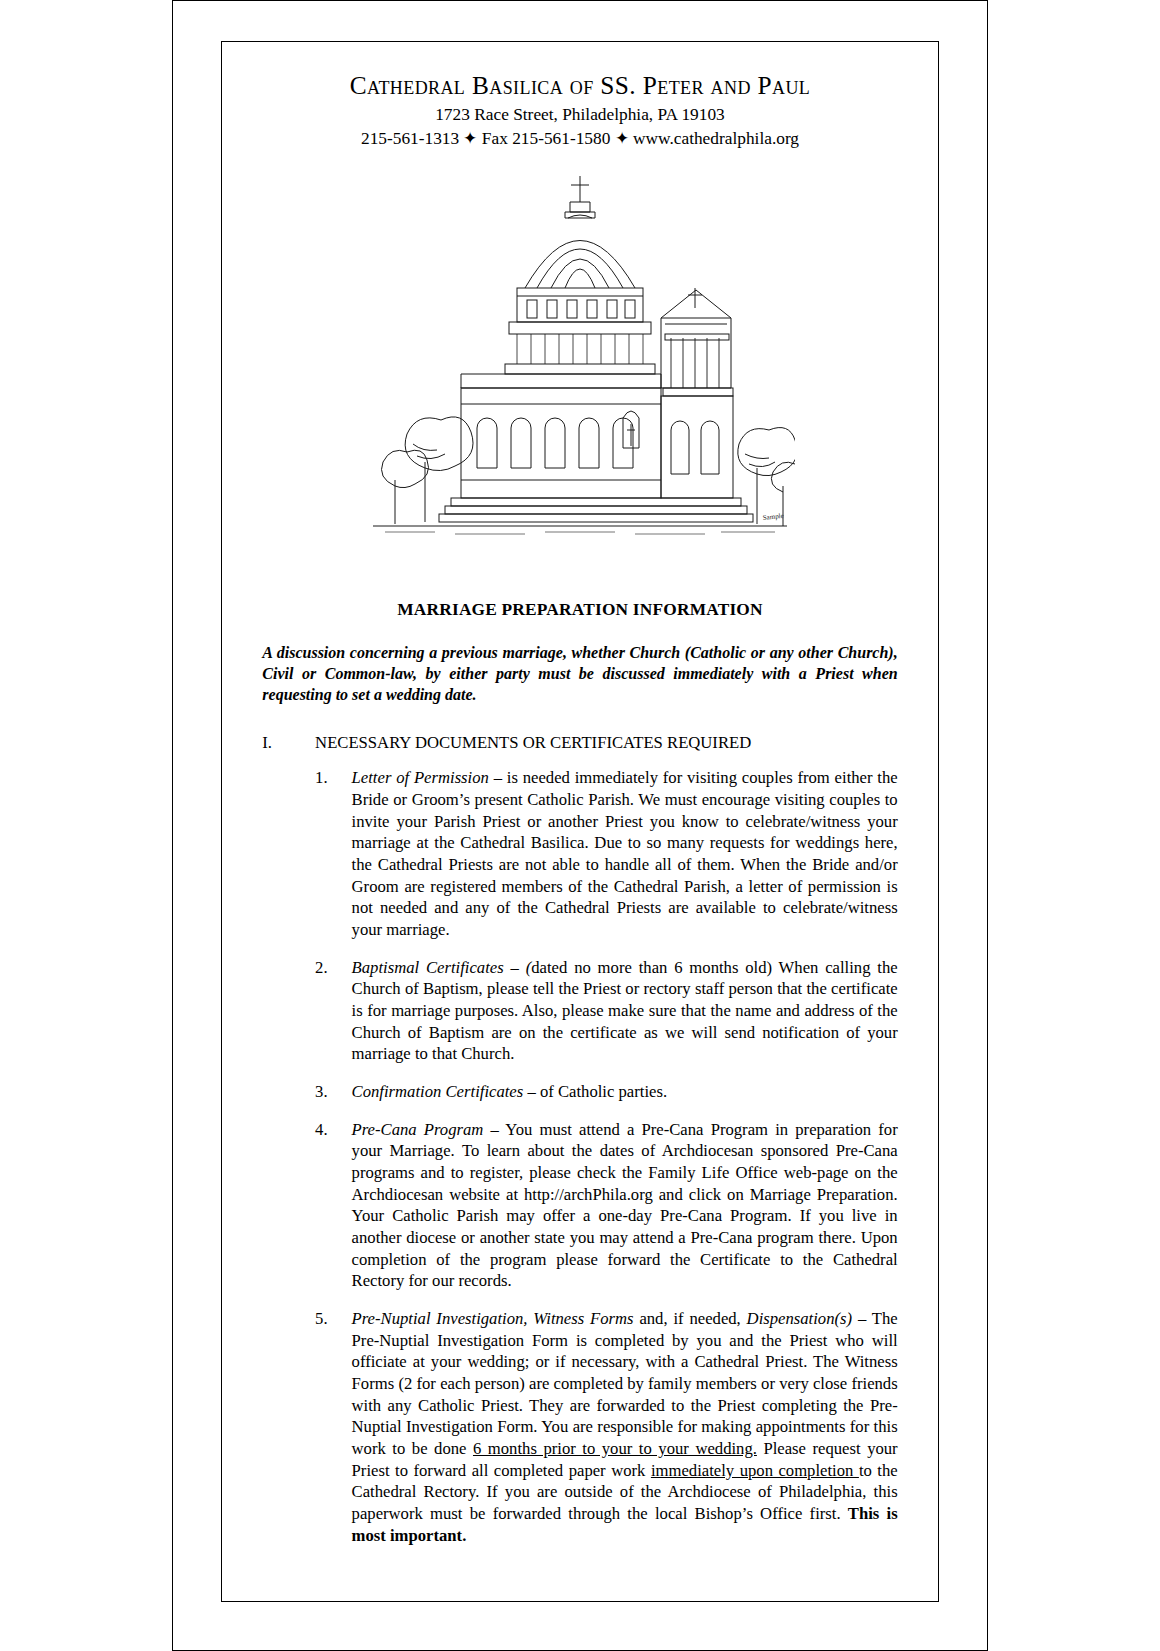Cathedral Basilica of SS. Peter and Paul
1723 Race Street, Philadelphia, PA 19103
215-561-1313 ✦ Fax 215-561-1580 ✦ www.cathedralphila.org
Sample
MARRIAGE PREPARATION INFORMATION
A discussion concerning a previous marriage, whether Church (Catholic or any other Church), Civil or Common-law, by either party must be discussed immediately with a Priest when requesting to set a wedding date.
I.
NECESSARY DOCUMENTS OR CERTIFICATES REQUIRED
Letter of Permission – is needed immediately for visiting couples from either the Bride or Groom’s present Catholic Parish. We must encourage visiting couples to invite your Parish Priest or another Priest you know to celebrate/witness your marriage at the Cathedral Basilica. Due to so many requests for weddings here, the Cathedral Priests are not able to handle all of them. When the Bride and/or Groom are registered members of the Cathedral Parish, a letter of permission is not needed and any of the Cathedral Priests are available to celebrate/witness your marriage.
Baptismal Certificates – (dated no more than 6 months old) When calling the Church of Baptism, please tell the Priest or rectory staff person that the certificate is for marriage purposes. Also, please make sure that the name and address of the Church of Baptism are on the certificate as we will send notification of your marriage to that Church.
Confirmation Certificates – of Catholic parties.
Pre-Cana Program – You must attend a Pre-Cana Program in preparation for your Marriage. To learn about the dates of Archdiocesan sponsored Pre-Cana programs and to register, please check the Family Life Office web-page on the Archdiocesan website at http://archPhila.org and click on Marriage Preparation. Your Catholic Parish may offer a one-day Pre-Cana Program. If you live in another diocese or another state you may attend a Pre-Cana program there. Upon completion of the program please forward the Certificate to the Cathedral Rectory for our records.
Pre-Nuptial Investigation, Witness Forms and, if needed, Dispensation(s) – The Pre-Nuptial Investigation Form is completed by you and the Priest who will officiate at your wedding; or if necessary, with a Cathedral Priest. The Witness Forms (2 for each person) are completed by family members or very close friends with any Catholic Priest. They are forwarded to the Priest completing the Pre-Nuptial Investigation Form. You are responsible for making appointments for this work to be done 6 months prior to your to your wedding. Please request your Priest to forward all completed paper work immediately upon completion to the Cathedral Rectory. If you are outside of the Archdiocese of Philadelphia, this paperwork must be forwarded through the local Bishop’s Office first. This is most important.